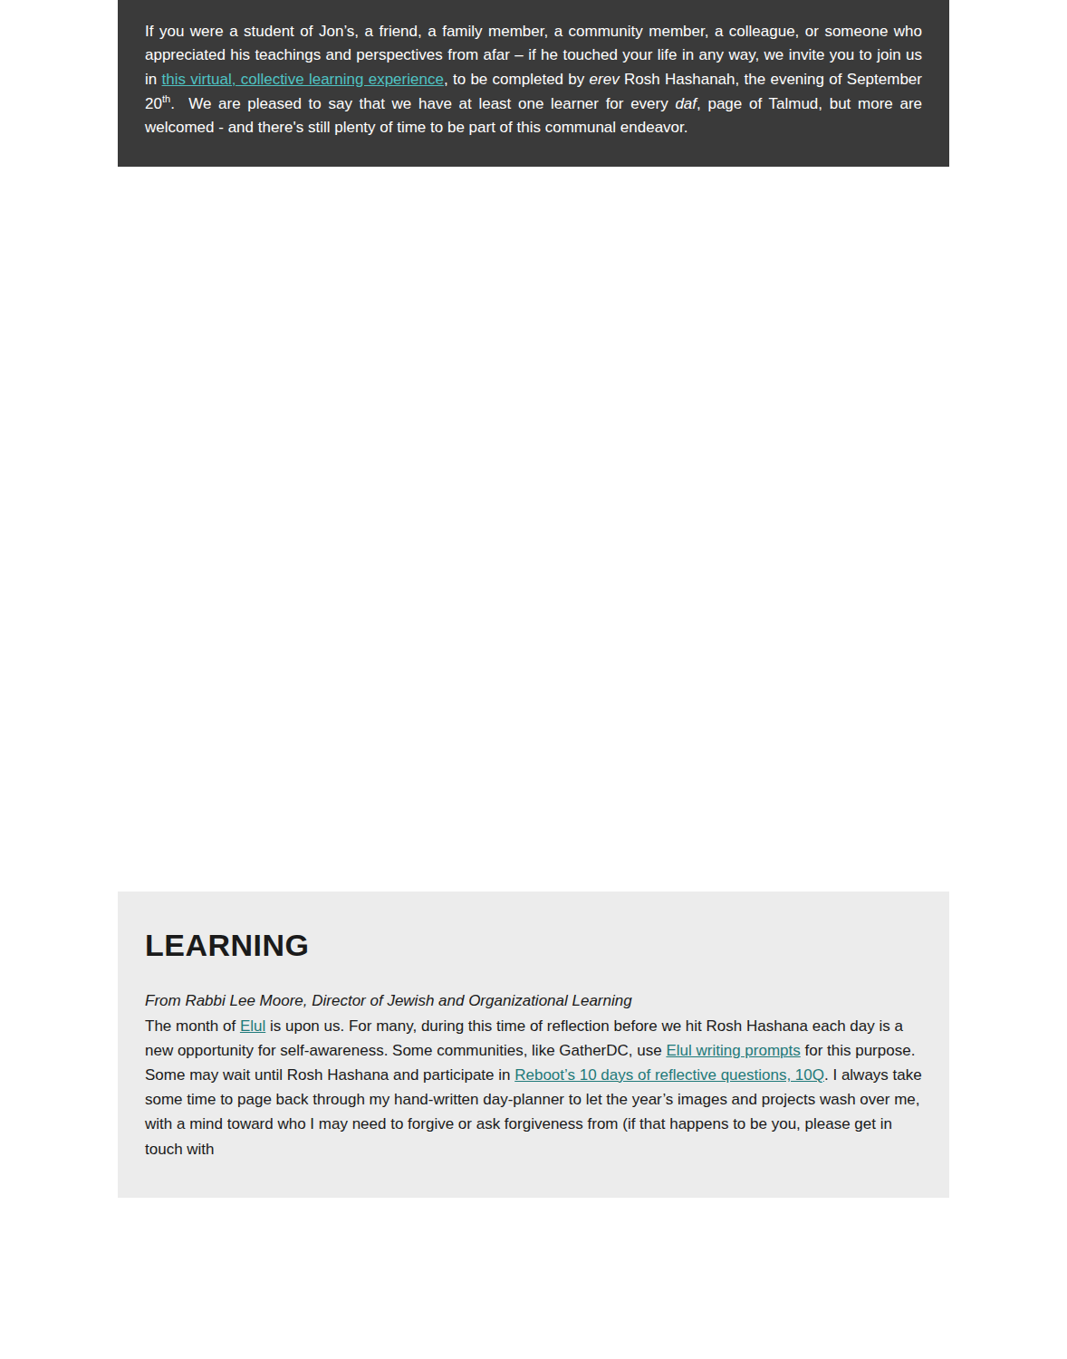If you were a student of Jon’s, a friend, a family member, a community member, a colleague, or someone who appreciated his teachings and perspectives from afar – if he touched your life in any way, we invite you to join us in this virtual, collective learning experience, to be completed by erev Rosh Hashanah, the evening of September 20th. We are pleased to say that we have at least one learner for every daf, page of Talmud, but more are welcomed - and there's still plenty of time to be part of this communal endeavor.
LEARNING
From Rabbi Lee Moore, Director of Jewish and Organizational Learning
The month of Elul is upon us. For many, during this time of reflection before we hit Rosh Hashana each day is a new opportunity for self-awareness. Some communities, like GatherDC, use Elul writing prompts for this purpose. Some may wait until Rosh Hashana and participate in Reboot’s 10 days of reflective questions, 10Q. I always take some time to page back through my hand-written day-planner to let the year’s images and projects wash over me, with a mind toward who I may need to forgive or ask forgiveness from (if that happens to be you, please get in touch with